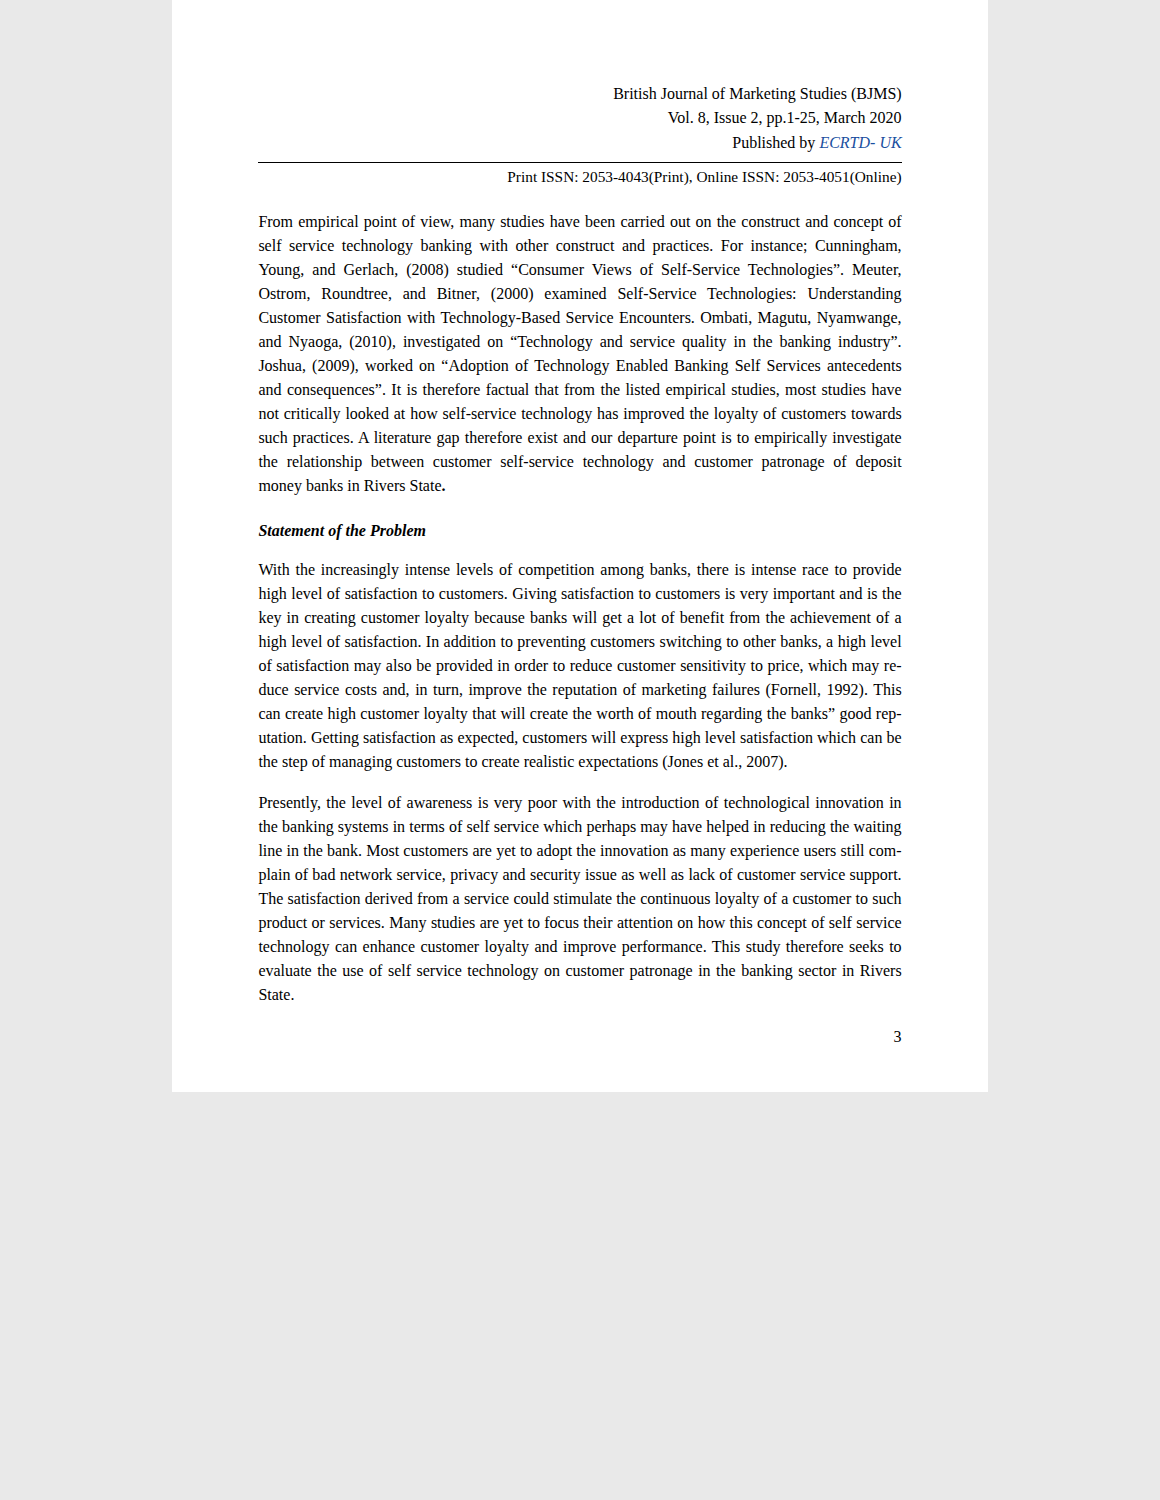British Journal of Marketing Studies (BJMS) Vol. 8, Issue 2, pp.1-25, March 2020 Published by ECRTD- UK
Print ISSN: 2053-4043(Print), Online ISSN: 2053-4051(Online)
From empirical point of view, many studies have been carried out on the construct and concept of self service technology banking with other construct and practices. For instance; Cunningham, Young, and Gerlach, (2008) studied “Consumer Views of Self-Service Technologies”. Meuter, Ostrom, Roundtree, and Bitner, (2000) examined Self-Service Technologies: Understanding Customer Satisfaction with Technology-Based Service Encounters. Ombati, Magutu, Nyamwange, and Nyaoga, (2010), investigated on “Technology and service quality in the banking industry”. Joshua, (2009), worked on “Adoption of Technology Enabled Banking Self Services antecedents and consequences”. It is therefore factual that from the listed empirical studies, most studies have not critically looked at how self-service technology has improved the loyalty of customers towards such practices. A literature gap therefore exist and our departure point is to empirically investigate the relationship between customer self-service technology and customer patronage of deposit money banks in Rivers State.
Statement of the Problem
With the increasingly intense levels of competition among banks, there is intense race to provide high level of satisfaction to customers. Giving satisfaction to customers is very important and is the key in creating customer loyalty because banks will get a lot of benefit from the achievement of a high level of satisfaction. In addition to preventing customers switching to other banks, a high level of satisfaction may also be provided in order to reduce customer sensitivity to price, which may reduce service costs and, in turn, improve the reputation of marketing failures (Fornell, 1992). This can create high customer loyalty that will create the worth of mouth regarding the banks” good reputation. Getting satisfaction as expected, customers will express high level satisfaction which can be the step of managing customers to create realistic expectations (Jones et al., 2007).
Presently, the level of awareness is very poor with the introduction of technological innovation in the banking systems in terms of self service which perhaps may have helped in reducing the waiting line in the bank. Most customers are yet to adopt the innovation as many experience users still complain of bad network service, privacy and security issue as well as lack of customer service support. The satisfaction derived from a service could stimulate the continuous loyalty of a customer to such product or services. Many studies are yet to focus their attention on how this concept of self service technology can enhance customer loyalty and improve performance. This study therefore seeks to evaluate the use of self service technology on customer patronage in the banking sector in Rivers State.
3